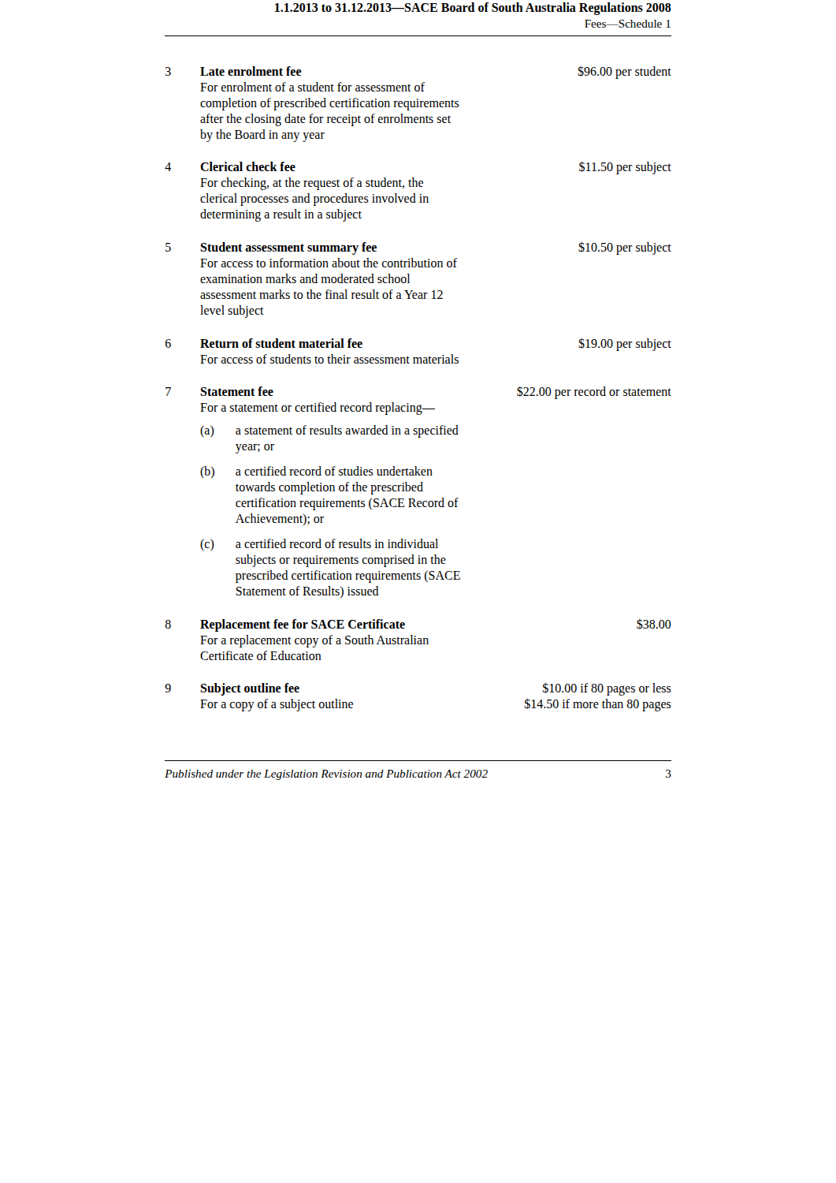1.1.2013 to 31.12.2013—SACE Board of South Australia Regulations 2008
Fees—Schedule 1
3
Late enrolment fee For enrolment of a student for assessment of completion of prescribed certification requirements after the closing date for receipt of enrolments set by the Board in any year
$96.00 per student
4
Clerical check fee For checking, at the request of a student, the clerical processes and procedures involved in determining a result in a subject
$11.50 per subject
5
Student assessment summary fee For access to information about the contribution of examination marks and moderated school assessment marks to the final result of a Year 12 level subject
$10.50 per subject
6
Return of student material fee For access of students to their assessment materials
$19.00 per subject
7
Statement fee For a statement or certified record replacing—
(a) a statement of results awarded in a specified year; or
(b) a certified record of studies undertaken towards completion of the prescribed certification requirements (SACE Record of Achievement); or
(c) a certified record of results in individual subjects or requirements comprised in the prescribed certification requirements (SACE Statement of Results) issued
$22.00 per record or statement
8
Replacement fee for SACE Certificate For a replacement copy of a South Australian Certificate of Education
$38.00
9
Subject outline fee For a copy of a subject outline
$10.00 if 80 pages or less $14.50 if more than 80 pages
Published under the Legislation Revision and Publication Act 2002
3